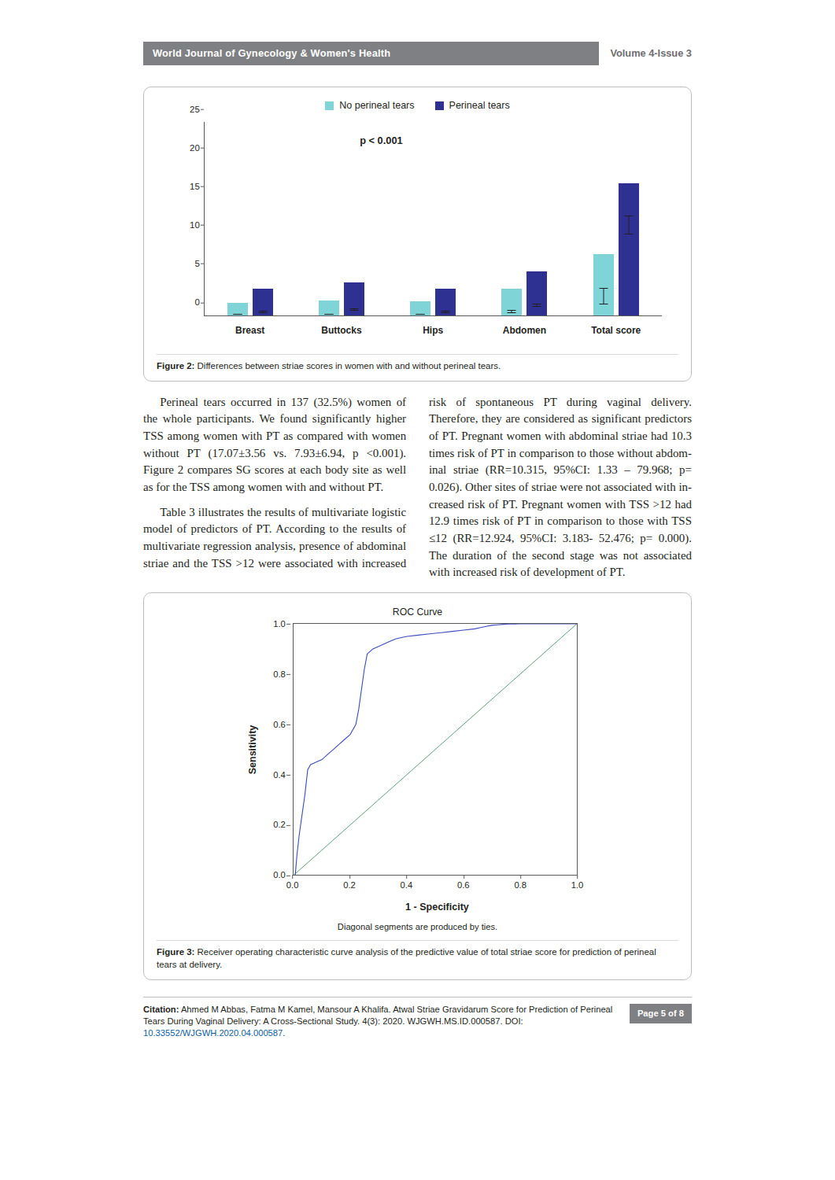World Journal of Gynecology & Women's Health
Volume 4-Issue 3
No perineal tears Perineal tears
25
20
15
10
5
0
p < 0.001
Breast
Buttocks
Hips
Abdomen
Total score
Figure 2: Differences between striae scores in women with and without perineal tears.
Perineal tears occurred in 137 (32.5%) women of the whole participants. We found significantly higher TSS among women with PT as compared with women without PT (17.07±3.56 vs. 7.93±6.94, p <0.001). Figure 2 compares SG scores at each body site as well as for the TSS among women with and without PT.
Table 3 illustrates the results of multivariate logistic model of predictors of PT. According to the results of multivariate regression analysis, presence of abdominal striae and the TSS >12 were associated with increased risk of spontaneous PT during vaginal delivery. Therefore, they are considered as significant predictors of PT. Pregnant women with abdominal striae had 10.3 times risk of PT in comparison to those without abdominal striae (RR=10.315, 95%CI: 1.33 – 79.968; p= 0.026). Other sites of striae were not associated with increased risk of PT. Pregnant women with TSS >12 had 12.9 times risk of PT in comparison to those with TSS ≤12 (RR=12.924, 95%CI: 3.183- 52.476; p= 0.000). The duration of the second stage was not associated with increased risk of development of PT.
ROC Curve
Sensitivity
1.0
0.8
0.6
0.4
0.2
0.0
0.0
0.2
0.4
0.6
0.8
1.0
1 - Specificity
Diagonal segments are produced by ties.
Figure 3: Receiver operating characteristic curve analysis of the predictive value of total striae score for prediction of perineal tears at delivery.
Citation: Ahmed M Abbas, Fatma M Kamel, Mansour A Khalifa. Atwal Striae Gravidarum Score for Prediction of Perineal Tears During Vaginal Delivery: A Cross-Sectional Study. 4(3): 2020. WJGWH.MS.ID.000587. DOI: 10.33552/WJGWH.2020.04.000587.
Page 5 of 8